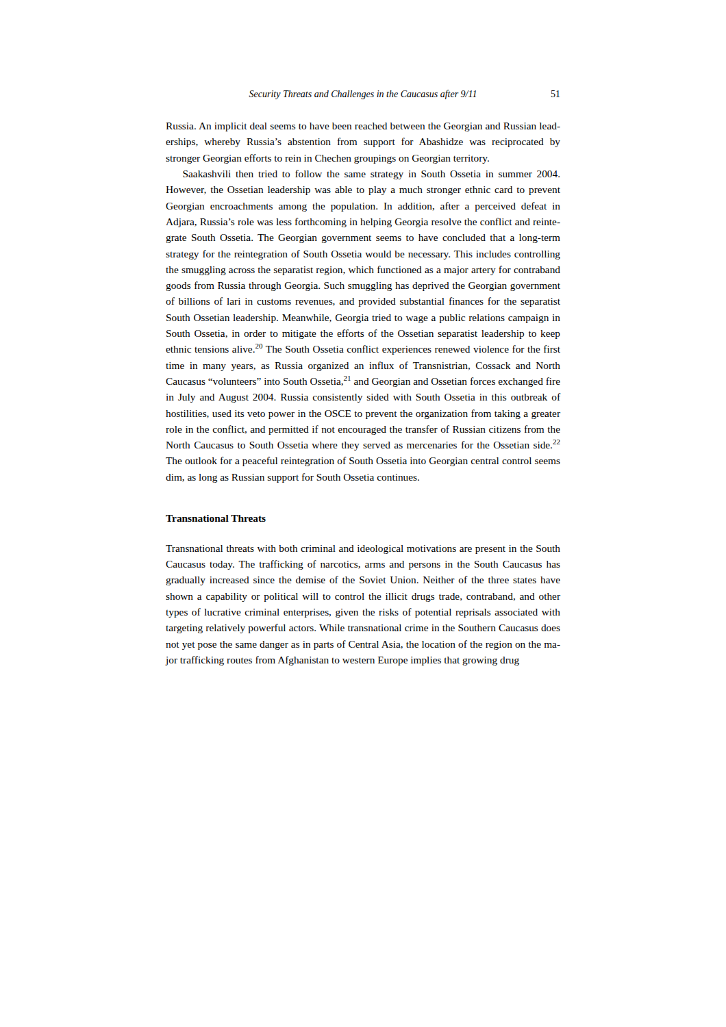Security Threats and Challenges in the Caucasus after 9/11 51
Russia. An implicit deal seems to have been reached between the Georgian and Russian leaderships, whereby Russia’s abstention from support for Abashidze was reciprocated by stronger Georgian efforts to rein in Chechen groupings on Georgian territory.
Saakashvili then tried to follow the same strategy in South Ossetia in summer 2004. However, the Ossetian leadership was able to play a much stronger ethnic card to prevent Georgian encroachments among the population. In addition, after a perceived defeat in Adjara, Russia’s role was less forthcoming in helping Georgia resolve the conflict and reintegrate South Ossetia. The Georgian government seems to have concluded that a long-term strategy for the reintegration of South Ossetia would be necessary. This includes controlling the smuggling across the separatist region, which functioned as a major artery for contraband goods from Russia through Georgia. Such smuggling has deprived the Georgian government of billions of lari in customs revenues, and provided substantial finances for the separatist South Ossetian leadership. Meanwhile, Georgia tried to wage a public relations campaign in South Ossetia, in order to mitigate the efforts of the Ossetian separatist leadership to keep ethnic tensions alive.20 The South Ossetia conflict experiences renewed violence for the first time in many years, as Russia organized an influx of Transnistrian, Cossack and North Caucasus “volunteers” into South Ossetia,21 and Georgian and Ossetian forces exchanged fire in July and August 2004. Russia consistently sided with South Ossetia in this outbreak of hostilities, used its veto power in the OSCE to prevent the organization from taking a greater role in the conflict, and permitted if not encouraged the transfer of Russian citizens from the North Caucasus to South Ossetia where they served as mercenaries for the Ossetian side.22 The outlook for a peaceful reintegration of South Ossetia into Georgian central control seems dim, as long as Russian support for South Ossetia continues.
Transnational Threats
Transnational threats with both criminal and ideological motivations are present in the South Caucasus today. The trafficking of narcotics, arms and persons in the South Caucasus has gradually increased since the demise of the Soviet Union. Neither of the three states have shown a capability or political will to control the illicit drugs trade, contraband, and other types of lucrative criminal enterprises, given the risks of potential reprisals associated with targeting relatively powerful actors. While transnational crime in the Southern Caucasus does not yet pose the same danger as in parts of Central Asia, the location of the region on the major trafficking routes from Afghanistan to western Europe implies that growing drug